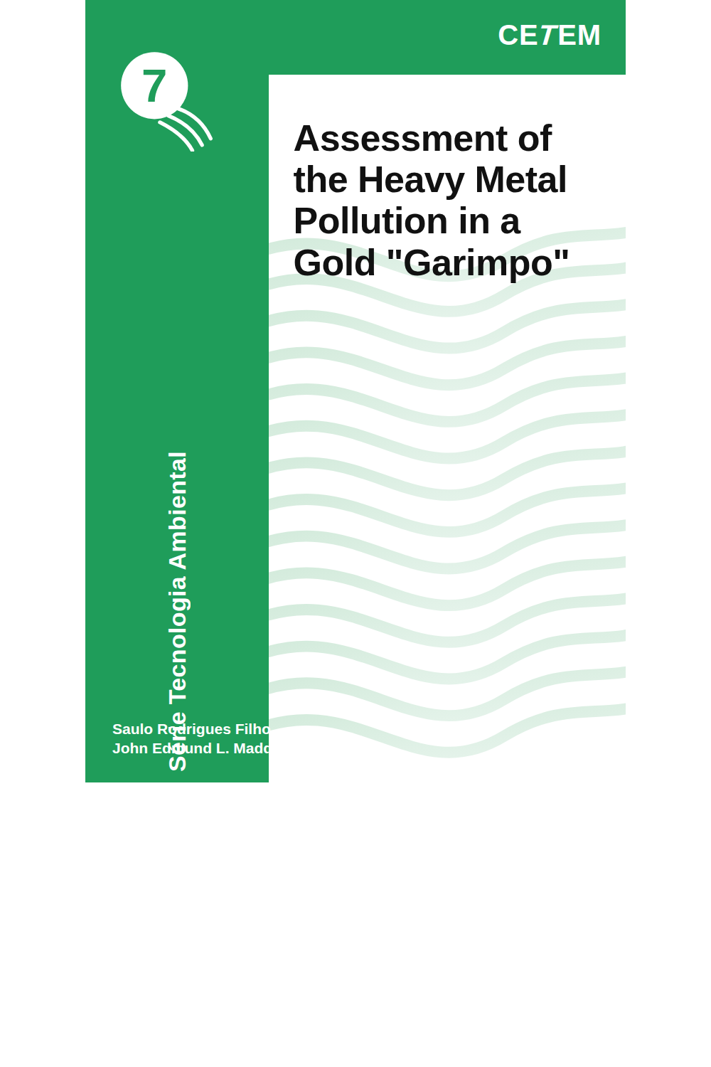7
CE TEM
Série Tecnologia Ambiental
Assessment of the Heavy Metal Pollution in a Gold "Garimpo"
Saulo Rodrigues Filho
John Edmund L. Maddock